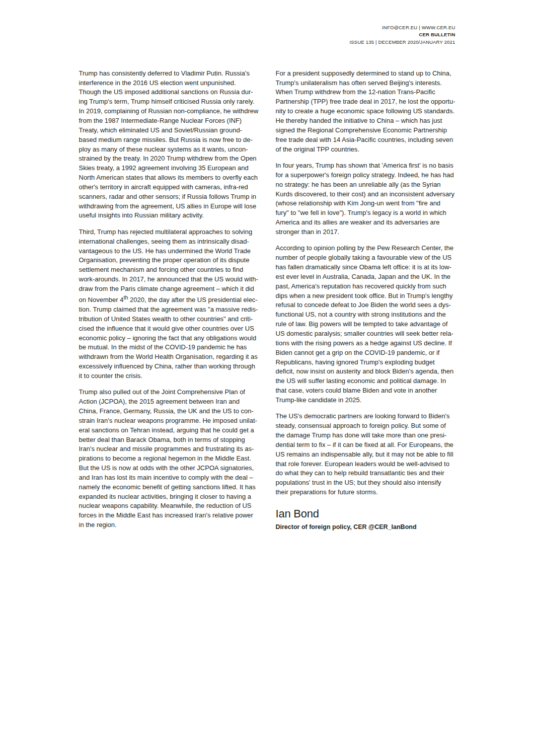INFO@CER.EU | WWW.CER.EU
CER BULLETIN
ISSUE 135 | DECEMBER 2020/JANUARY 2021
Trump has consistently deferred to Vladimir Putin. Russia's interference in the 2016 US election went unpunished. Though the US imposed additional sanctions on Russia during Trump's term, Trump himself criticised Russia only rarely. In 2019, complaining of Russian non-compliance, he withdrew from the 1987 Intermediate-Range Nuclear Forces (INF) Treaty, which eliminated US and Soviet/Russian ground-based medium range missiles. But Russia is now free to deploy as many of these nuclear systems as it wants, unconstrained by the treaty. In 2020 Trump withdrew from the Open Skies treaty, a 1992 agreement involving 35 European and North American states that allows its members to overfly each other's territory in aircraft equipped with cameras, infra-red scanners, radar and other sensors; if Russia follows Trump in withdrawing from the agreement, US allies in Europe will lose useful insights into Russian military activity.
Third, Trump has rejected multilateral approaches to solving international challenges, seeing them as intrinsically disadvantageous to the US. He has undermined the World Trade Organisation, preventing the proper operation of its dispute settlement mechanism and forcing other countries to find work-arounds. In 2017, he announced that the US would withdraw from the Paris climate change agreement – which it did on November 4th 2020, the day after the US presidential election. Trump claimed that the agreement was "a massive redistribution of United States wealth to other countries" and criticised the influence that it would give other countries over US economic policy – ignoring the fact that any obligations would be mutual. In the midst of the COVID-19 pandemic he has withdrawn from the World Health Organisation, regarding it as excessively influenced by China, rather than working through it to counter the crisis.
Trump also pulled out of the Joint Comprehensive Plan of Action (JCPOA), the 2015 agreement between Iran and China, France, Germany, Russia, the UK and the US to constrain Iran's nuclear weapons programme. He imposed unilateral sanctions on Tehran instead, arguing that he could get a better deal than Barack Obama, both in terms of stopping Iran's nuclear and missile programmes and frustrating its aspirations to become a regional hegemon in the Middle East. But the US is now at odds with the other JCPOA signatories, and Iran has lost its main incentive to comply with the deal – namely the economic benefit of getting sanctions lifted. It has expanded its nuclear activities, bringing it closer to having a nuclear weapons capability. Meanwhile, the reduction of US forces in the Middle East has increased Iran's relative power in the region.
For a president supposedly determined to stand up to China, Trump's unilateralism has often served Beijing's interests. When Trump withdrew from the 12-nation Trans-Pacific Partnership (TPP) free trade deal in 2017, he lost the opportunity to create a huge economic space following US standards. He thereby handed the initiative to China – which has just signed the Regional Comprehensive Economic Partnership free trade deal with 14 Asia-Pacific countries, including seven of the original TPP countries.
In four years, Trump has shown that 'America first' is no basis for a superpower's foreign policy strategy. Indeed, he has had no strategy: he has been an unreliable ally (as the Syrian Kurds discovered, to their cost) and an inconsistent adversary (whose relationship with Kim Jong-un went from "fire and fury" to "we fell in love"). Trump's legacy is a world in which America and its allies are weaker and its adversaries are stronger than in 2017.
According to opinion polling by the Pew Research Center, the number of people globally taking a favourable view of the US has fallen dramatically since Obama left office: it is at its lowest ever level in Australia, Canada, Japan and the UK. In the past, America's reputation has recovered quickly from such dips when a new president took office. But in Trump's lengthy refusal to concede defeat to Joe Biden the world sees a dysfunctional US, not a country with strong institutions and the rule of law. Big powers will be tempted to take advantage of US domestic paralysis; smaller countries will seek better relations with the rising powers as a hedge against US decline. If Biden cannot get a grip on the COVID-19 pandemic, or if Republicans, having ignored Trump's exploding budget deficit, now insist on austerity and block Biden's agenda, then the US will suffer lasting economic and political damage. In that case, voters could blame Biden and vote in another Trump-like candidate in 2025.
The US's democratic partners are looking forward to Biden's steady, consensual approach to foreign policy. But some of the damage Trump has done will take more than one presidential term to fix – if it can be fixed at all. For Europeans, the US remains an indispensable ally, but it may not be able to fill that role forever. European leaders would be well-advised to do what they can to help rebuild transatlantic ties and their populations' trust in the US; but they should also intensify their preparations for future storms.
Ian Bond
Director of foreign policy, CER @CER_IanBond